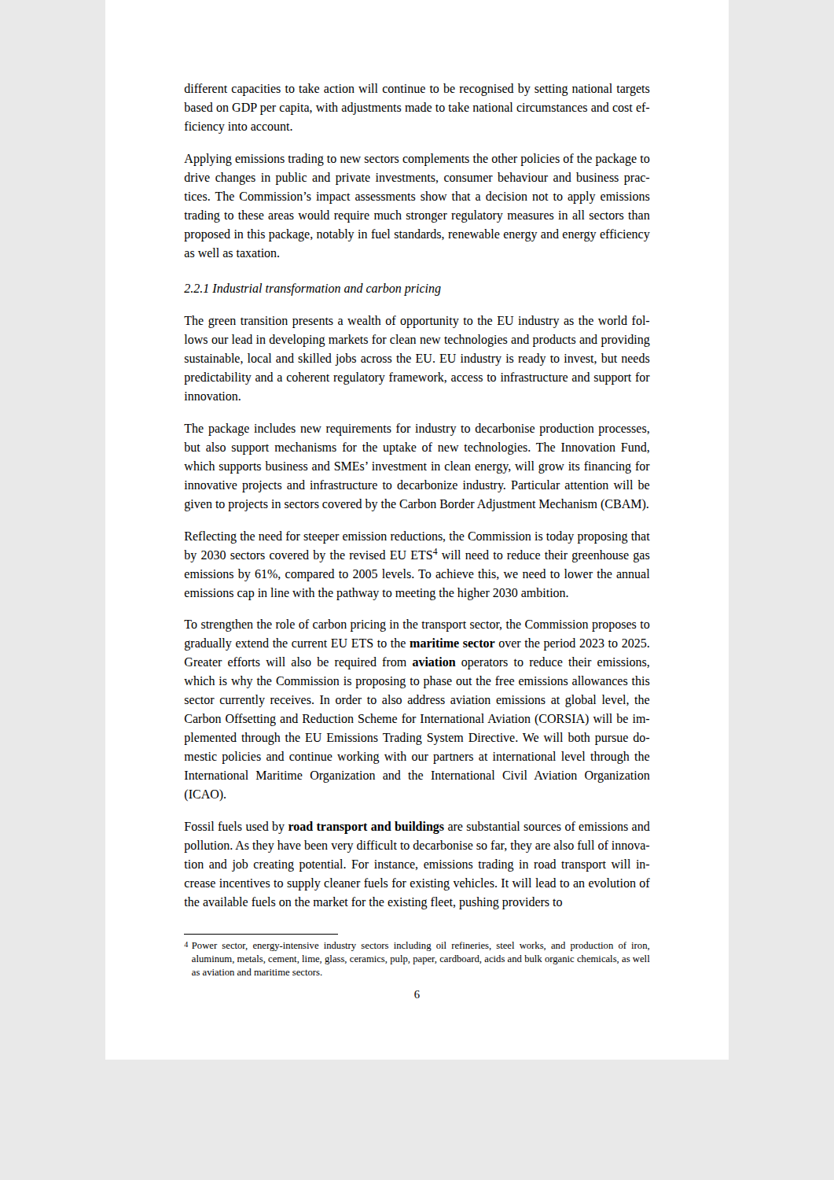different capacities to take action will continue to be recognised by setting national targets based on GDP per capita, with adjustments made to take national circumstances and cost efficiency into account.
Applying emissions trading to new sectors complements the other policies of the package to drive changes in public and private investments, consumer behaviour and business practices. The Commission’s impact assessments show that a decision not to apply emissions trading to these areas would require much stronger regulatory measures in all sectors than proposed in this package, notably in fuel standards, renewable energy and energy efficiency as well as taxation.
2.2.1 Industrial transformation and carbon pricing
The green transition presents a wealth of opportunity to the EU industry as the world follows our lead in developing markets for clean new technologies and products and providing sustainable, local and skilled jobs across the EU. EU industry is ready to invest, but needs predictability and a coherent regulatory framework, access to infrastructure and support for innovation.
The package includes new requirements for industry to decarbonise production processes, but also support mechanisms for the uptake of new technologies. The Innovation Fund, which supports business and SMEs’ investment in clean energy, will grow its financing for innovative projects and infrastructure to decarbonize industry. Particular attention will be given to projects in sectors covered by the Carbon Border Adjustment Mechanism (CBAM).
Reflecting the need for steeper emission reductions, the Commission is today proposing that by 2030 sectors covered by the revised EU ETS4 will need to reduce their greenhouse gas emissions by 61%, compared to 2005 levels. To achieve this, we need to lower the annual emissions cap in line with the pathway to meeting the higher 2030 ambition.
To strengthen the role of carbon pricing in the transport sector, the Commission proposes to gradually extend the current EU ETS to the maritime sector over the period 2023 to 2025. Greater efforts will also be required from aviation operators to reduce their emissions, which is why the Commission is proposing to phase out the free emissions allowances this sector currently receives. In order to also address aviation emissions at global level, the Carbon Offsetting and Reduction Scheme for International Aviation (CORSIA) will be implemented through the EU Emissions Trading System Directive. We will both pursue domestic policies and continue working with our partners at international level through the International Maritime Organization and the International Civil Aviation Organization (ICAO).
Fossil fuels used by road transport and buildings are substantial sources of emissions and pollution. As they have been very difficult to decarbonise so far, they are also full of innovation and job creating potential. For instance, emissions trading in road transport will increase incentives to supply cleaner fuels for existing vehicles. It will lead to an evolution of the available fuels on the market for the existing fleet, pushing providers to
4 Power sector, energy-intensive industry sectors including oil refineries, steel works, and production of iron, aluminum, metals, cement, lime, glass, ceramics, pulp, paper, cardboard, acids and bulk organic chemicals, as well as aviation and maritime sectors.
6